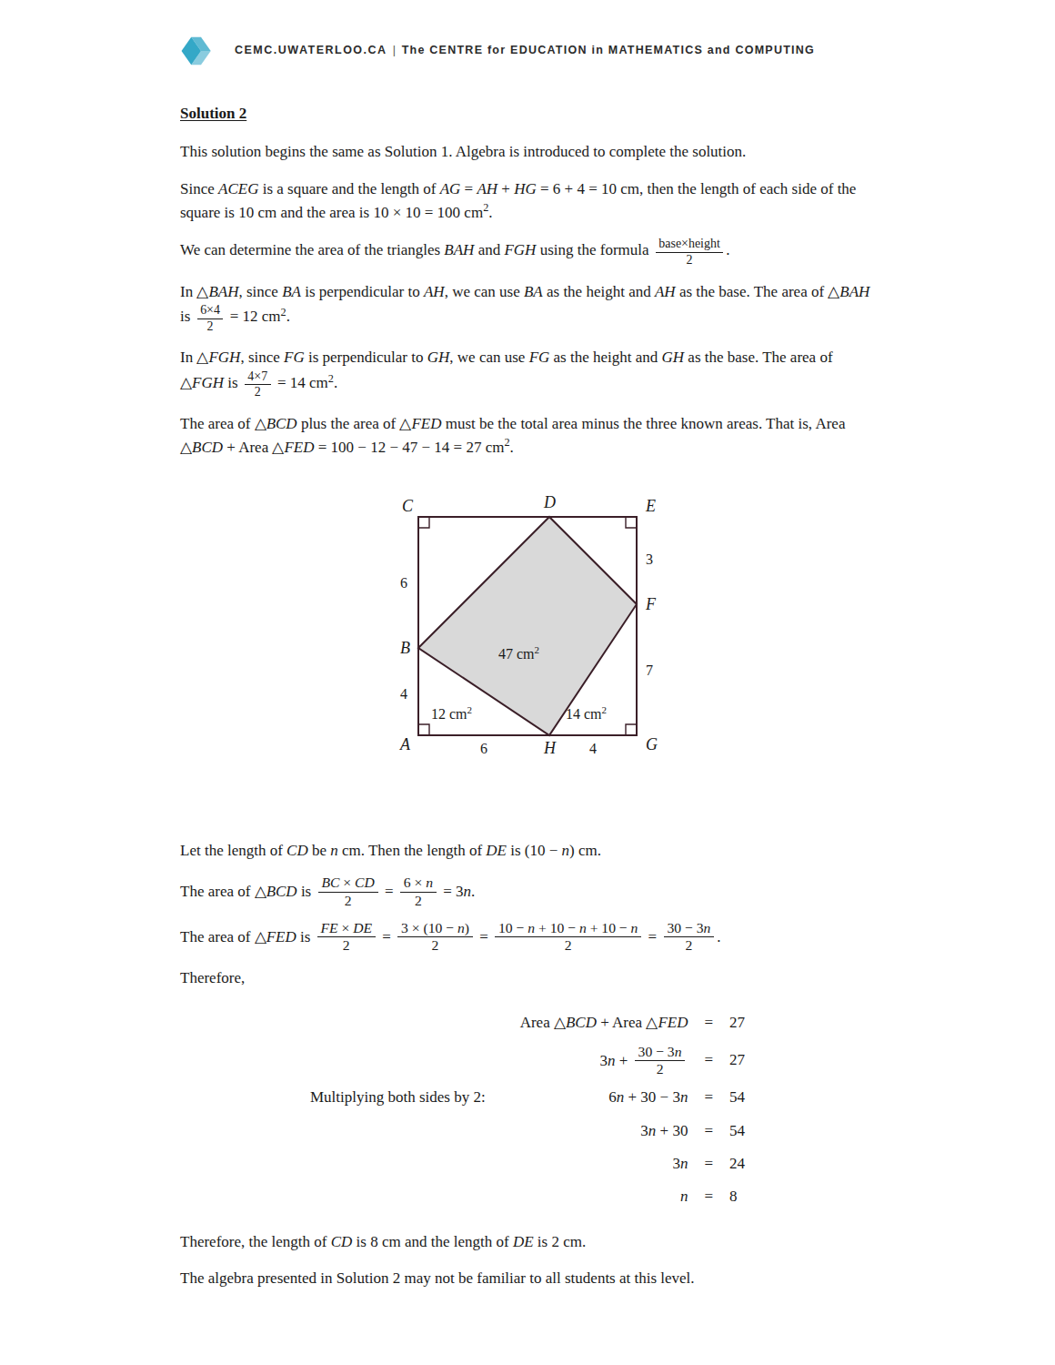CEMC.UWATERLOO.CA|The CENTRE for EDUCATION in MATHEMATICS and COMPUTING
Solution 2
This solution begins the same as Solution 1. Algebra is introduced to complete the solution.
Since ACEG is a square and the length of AG = AH + HG = 6 + 4 = 10 cm, then the length of each side of the square is 10 cm and the area is 10 × 10 = 100 cm2.
We can determine the area of the triangles BAH and FGH using the formula base×height 2.
In △BAH, since BA is perpendicular to AH, we can use BA as the height and AH as the base. The area of △BAH is 6×42 = 12 cm2.
In △FGH, since FG is perpendicular to GH, we can use FG as the height and GH as the base. The area of △FGH is 4×72 = 14 cm2.
The area of △BCD plus the area of △FED must be the total area minus the three known areas. That is, Area △BCD + Area △FED = 100 − 12 − 47 − 14 = 27 cm2.
C D E F B A H G 3 6 7 4 6 4 47 cm2 12 cm2 14 cm2
Let the length of CD be n cm. Then the length of DE is (10 − n) cm.
The area of △BCD is BC × CD 2 = 6 × n 2 = 3n.
The area of △FED is FE × DE 2 = 3 × (10 − n) 2 = 10 − n + 10 − n + 10 − n 2 = 30 − 3n 2.
Therefore,
| | Area △ BCD + Area △ FED | = | 27 |
| | 3 n + 30 − 3 n 2 | = | 27 |
| Multiplying both sides by 2: | 6 n + 30 − 3 n | = | 54 |
| | 3 n + 30 | = | 54 |
| | 3 n | = | 24 |
| | n | = | 8 |
Therefore, the length of CD is 8 cm and the length of DE is 2 cm.
The algebra presented in Solution 2 may not be familiar to all students at this level.